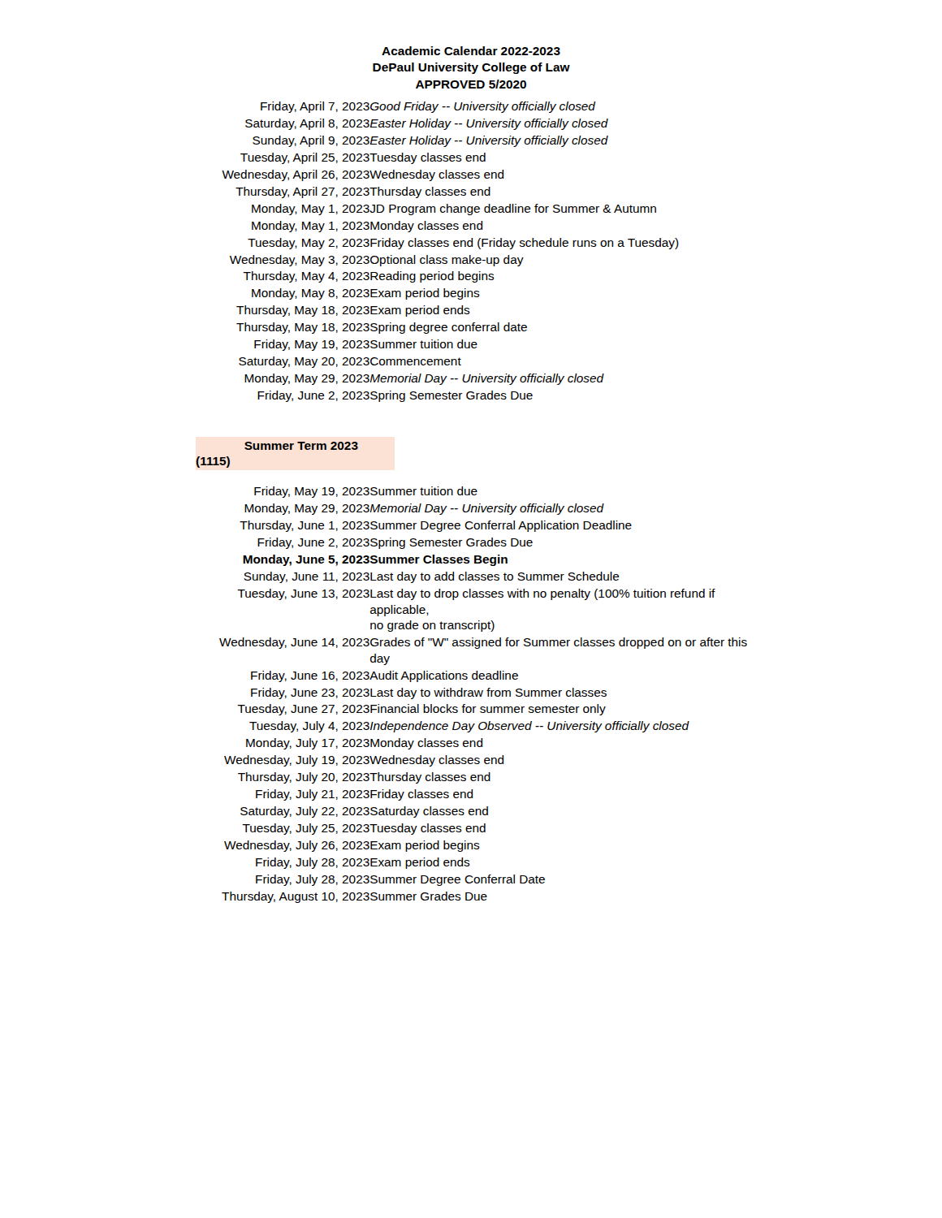Academic Calendar 2022-2023
DePaul University College of Law
APPROVED 5/2020
| Friday, April 7, 2023 | Good Friday -- University officially closed |
| Saturday, April 8, 2023 | Easter Holiday -- University officially closed |
| Sunday, April 9, 2023 | Easter Holiday -- University officially closed |
| Tuesday, April 25, 2023 | Tuesday classes end |
| Wednesday, April 26, 2023 | Wednesday classes end |
| Thursday, April 27, 2023 | Thursday classes end |
| Monday, May 1, 2023 | JD Program change deadline for Summer & Autumn |
| Monday, May 1, 2023 | Monday classes end |
| Tuesday, May 2, 2023 | Friday classes end (Friday schedule runs on a Tuesday) |
| Wednesday, May 3, 2023 | Optional class make-up day |
| Thursday, May 4, 2023 | Reading period begins |
| Monday, May 8, 2023 | Exam period begins |
| Thursday, May 18, 2023 | Exam period ends |
| Thursday, May 18, 2023 | Spring degree conferral date |
| Friday, May 19, 2023 | Summer tuition due |
| Saturday, May 20, 2023 | Commencement |
| Monday, May 29, 2023 | Memorial Day -- University officially closed |
| Friday, June 2, 2023 | Spring Semester Grades Due |
Summer Term 2023 (1115)
| Friday, May 19, 2023 | Summer tuition due |
| Monday, May 29, 2023 | Memorial Day -- University officially closed |
| Thursday, June 1, 2023 | Summer Degree Conferral Application Deadline |
| Friday, June 2, 2023 | Spring Semester Grades Due |
| Monday, June 5, 2023 | Summer Classes Begin |
| Sunday, June 11, 2023 | Last day to add classes to Summer Schedule |
| Tuesday, June 13, 2023 | Last day to drop classes with no penalty (100% tuition refund if applicable, no grade on transcript) |
| Wednesday, June 14, 2023 | Grades of "W" assigned for Summer classes dropped on or after this day |
| Friday, June 16, 2023 | Audit Applications deadline |
| Friday, June 23, 2023 | Last day to withdraw from Summer classes |
| Tuesday, June 27, 2023 | Financial blocks for summer semester only |
| Tuesday, July 4, 2023 | Independence Day Observed -- University officially closed |
| Monday, July 17, 2023 | Monday classes end |
| Wednesday, July 19, 2023 | Wednesday classes end |
| Thursday, July 20, 2023 | Thursday classes end |
| Friday, July 21, 2023 | Friday classes end |
| Saturday, July 22, 2023 | Saturday classes end |
| Tuesday, July 25, 2023 | Tuesday classes end |
| Wednesday, July 26, 2023 | Exam period begins |
| Friday, July 28, 2023 | Exam period ends |
| Friday, July 28, 2023 | Summer Degree Conferral Date |
| Thursday, August 10, 2023 | Summer Grades Due |